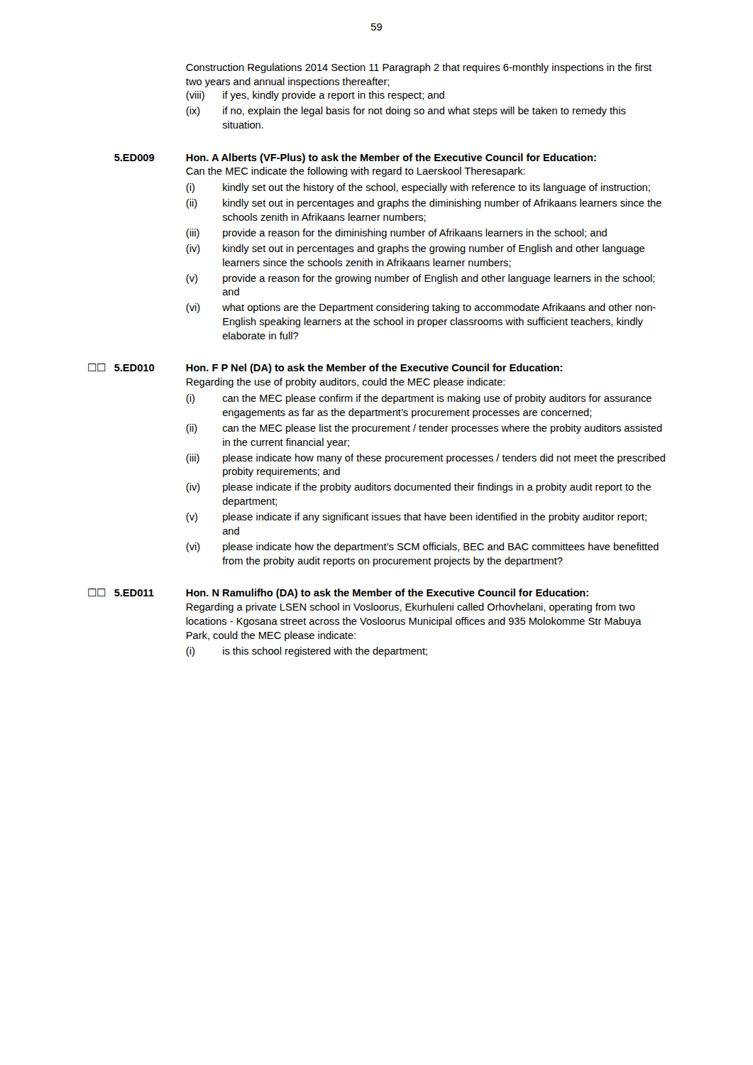59
Construction Regulations 2014 Section 11 Paragraph 2 that requires 6-monthly inspections in the first two years and annual inspections thereafter;
(viii) if yes, kindly provide a report in this respect; and
(ix) if no, explain the legal basis for not doing so and what steps will be taken to remedy this situation.
5.ED009
Hon. A Alberts (VF-Plus) to ask the Member of the Executive Council for Education:
Can the MEC indicate the following with regard to Laerskool Theresapark:
(i) kindly set out the history of the school, especially with reference to its language of instruction;
(ii) kindly set out in percentages and graphs the diminishing number of Afrikaans learners since the schools zenith in Afrikaans learner numbers;
(iii) provide a reason for the diminishing number of Afrikaans learners in the school; and
(iv) kindly set out in percentages and graphs the growing number of English and other language learners since the schools zenith in Afrikaans learner numbers;
(v) provide a reason for the growing number of English and other language learners in the school; and
(vi) what options are the Department considering taking to accommodate Afrikaans and other non-English speaking learners at the school in proper classrooms with sufficient teachers, kindly elaborate in full?
☐☐
5.ED010
Hon. F P Nel (DA) to ask the Member of the Executive Council for Education:
Regarding the use of probity auditors, could the MEC please indicate:
(i) can the MEC please confirm if the department is making use of probity auditors for assurance engagements as far as the department’s procurement processes are concerned;
(ii) can the MEC please list the procurement / tender processes where the probity auditors assisted in the current financial year;
(iii) please indicate how many of these procurement processes / tenders did not meet the prescribed probity requirements; and
(iv) please indicate if the probity auditors documented their findings in a probity audit report to the department;
(v) please indicate if any significant issues that have been identified in the probity auditor report; and
(vi) please indicate how the department’s SCM officials, BEC and BAC committees have benefitted from the probity audit reports on procurement projects by the department?
☐☐
5.ED011
Hon. N Ramulifho (DA) to ask the Member of the Executive Council for Education:
Regarding a private LSEN school in Vosloorus, Ekurhuleni called Orhovhelani, operating from two locations - Kgosana street across the Vosloorus Municipal offices and 935 Molokomme Str Mabuya Park, could the MEC please indicate:
(i) is this school registered with the department;